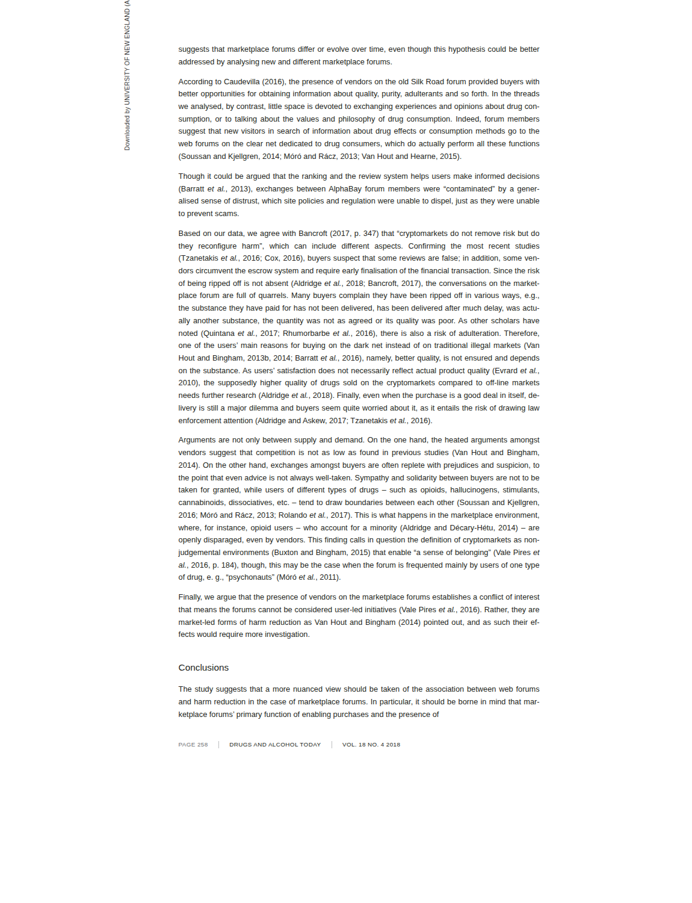Downloaded by UNIVERSITY OF NEW ENGLAND (AUS) At 08:56 23 October 2018 (PT)
suggests that marketplace forums differ or evolve over time, even though this hypothesis could be better addressed by analysing new and different marketplace forums.
According to Caudevilla (2016), the presence of vendors on the old Silk Road forum provided buyers with better opportunities for obtaining information about quality, purity, adulterants and so forth. In the threads we analysed, by contrast, little space is devoted to exchanging experiences and opinions about drug consumption, or to talking about the values and philosophy of drug consumption. Indeed, forum members suggest that new visitors in search of information about drug effects or consumption methods go to the web forums on the clear net dedicated to drug consumers, which do actually perform all these functions (Soussan and Kjellgren, 2014; Móró and Rácz, 2013; Van Hout and Hearne, 2015).
Though it could be argued that the ranking and the review system helps users make informed decisions (Barratt et al., 2013), exchanges between AlphaBay forum members were “contaminated” by a generalised sense of distrust, which site policies and regulation were unable to dispel, just as they were unable to prevent scams.
Based on our data, we agree with Bancroft (2017, p. 347) that “cryptomarkets do not remove risk but do they reconfigure harm”, which can include different aspects. Confirming the most recent studies (Tzanetakis et al., 2016; Cox, 2016), buyers suspect that some reviews are false; in addition, some vendors circumvent the escrow system and require early finalisation of the financial transaction. Since the risk of being ripped off is not absent (Aldridge et al., 2018; Bancroft, 2017), the conversations on the marketplace forum are full of quarrels. Many buyers complain they have been ripped off in various ways, e.g., the substance they have paid for has not been delivered, has been delivered after much delay, was actually another substance, the quantity was not as agreed or its quality was poor. As other scholars have noted (Quintana et al., 2017; Rhumorbarbe et al., 2016), there is also a risk of adulteration. Therefore, one of the users’ main reasons for buying on the dark net instead of on traditional illegal markets (Van Hout and Bingham, 2013b, 2014; Barratt et al., 2016), namely, better quality, is not ensured and depends on the substance. As users’ satisfaction does not necessarily reflect actual product quality (Evrard et al., 2010), the supposedly higher quality of drugs sold on the cryptomarkets compared to off-line markets needs further research (Aldridge et al., 2018). Finally, even when the purchase is a good deal in itself, delivery is still a major dilemma and buyers seem quite worried about it, as it entails the risk of drawing law enforcement attention (Aldridge and Askew, 2017; Tzanetakis et al., 2016).
Arguments are not only between supply and demand. On the one hand, the heated arguments amongst vendors suggest that competition is not as low as found in previous studies (Van Hout and Bingham, 2014). On the other hand, exchanges amongst buyers are often replete with prejudices and suspicion, to the point that even advice is not always well-taken. Sympathy and solidarity between buyers are not to be taken for granted, while users of different types of drugs – such as opioids, hallucinogens, stimulants, cannabinoids, dissociatives, etc. – tend to draw boundaries between each other (Soussan and Kjellgren, 2016; Móró and Rácz, 2013; Rolando et al., 2017). This is what happens in the marketplace environment, where, for instance, opioid users – who account for a minority (Aldridge and Décary-Hétu, 2014) – are openly disparaged, even by vendors. This finding calls in question the definition of cryptomarkets as non-judgemental environments (Buxton and Bingham, 2015) that enable “a sense of belonging” (Vale Pires et al., 2016, p. 184), though, this may be the case when the forum is frequented mainly by users of one type of drug, e. g., “psychonauts” (Móró et al., 2011).
Finally, we argue that the presence of vendors on the marketplace forums establishes a conflict of interest that means the forums cannot be considered user-led initiatives (Vale Pires et al., 2016). Rather, they are market-led forms of harm reduction as Van Hout and Bingham (2014) pointed out, and as such their effects would require more investigation.
Conclusions
The study suggests that a more nuanced view should be taken of the association between web forums and harm reduction in the case of marketplace forums. In particular, it should be borne in mind that marketplace forums’ primary function of enabling purchases and the presence of
PAGE 258 DRUGS AND ALCOHOL TODAY VOL. 18 NO. 4 2018